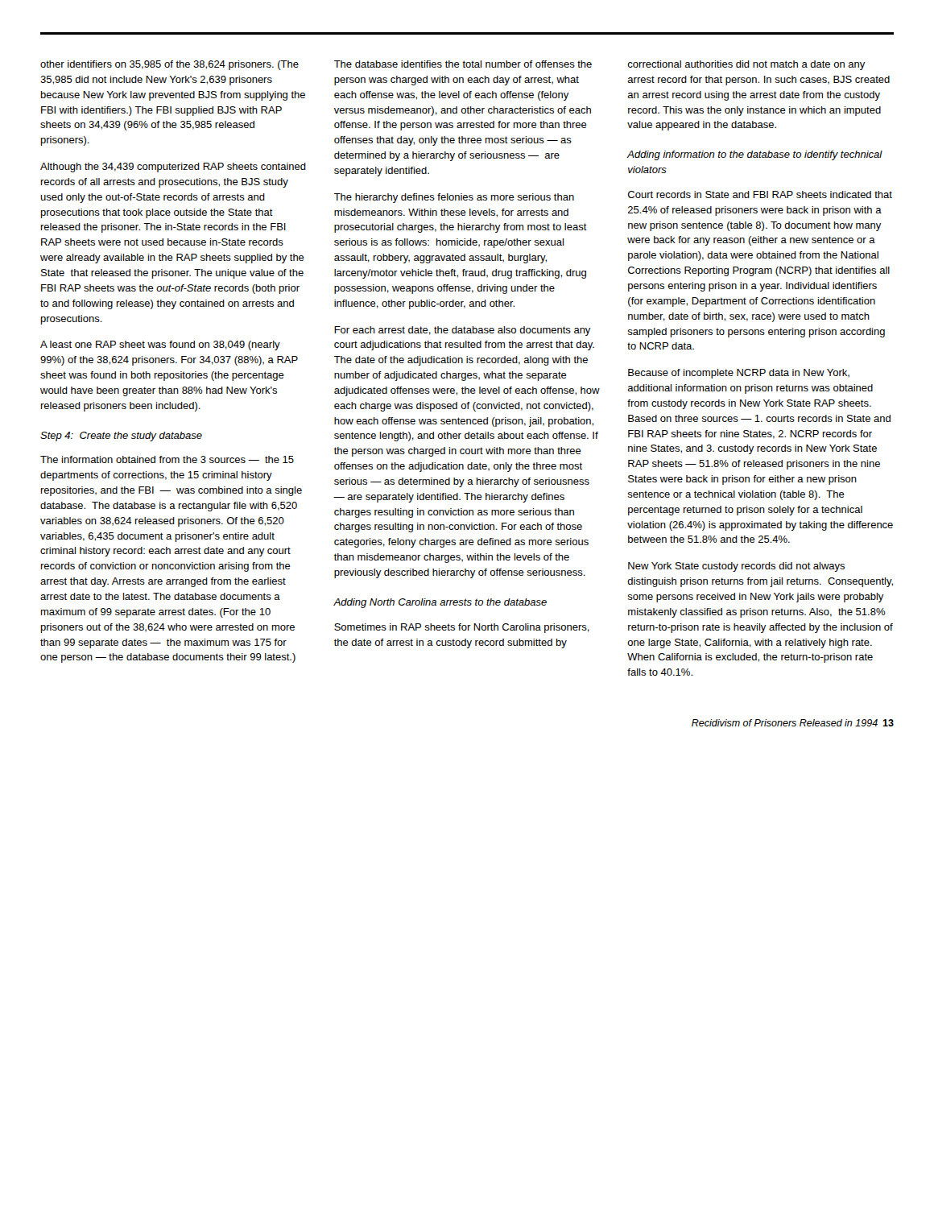other identifiers on 35,985 of the 38,624 prisoners. (The 35,985 did not include New York's 2,639 prisoners because New York law prevented BJS from supplying the FBI with identifiers.) The FBI supplied BJS with RAP sheets on 34,439 (96% of the 35,985 released prisoners).
Although the 34,439 computerized RAP sheets contained records of all arrests and prosecutions, the BJS study used only the out-of-State records of arrests and prosecutions that took place outside the State that released the prisoner. The in-State records in the FBI RAP sheets were not used because in-State records were already available in the RAP sheets supplied by the State that released the prisoner. The unique value of the FBI RAP sheets was the out-of-State records (both prior to and following release) they contained on arrests and prosecutions.
A least one RAP sheet was found on 38,049 (nearly 99%) of the 38,624 prisoners. For 34,037 (88%), a RAP sheet was found in both repositories (the percentage would have been greater than 88% had New York's released prisoners been included).
Step 4: Create the study database
The information obtained from the 3 sources — the 15 departments of corrections, the 15 criminal history repositories, and the FBI — was combined into a single database. The database is a rectangular file with 6,520 variables on 38,624 released prisoners. Of the 6,520 variables, 6,435 document a prisoner's entire adult criminal history record: each arrest date and any court records of conviction or nonconviction arising from the arrest that day. Arrests are arranged from the earliest arrest date to the latest. The database documents a maximum of 99 separate arrest dates. (For the 10 prisoners out of the 38,624 who were arrested on more than 99 separate dates — the maximum was 175 for one person — the database documents their 99 latest.)
The database identifies the total number of offenses the person was charged with on each day of arrest, what each offense was, the level of each offense (felony versus misdemeanor), and other characteristics of each offense. If the person was arrested for more than three offenses that day, only the three most serious — as determined by a hierarchy of seriousness — are separately identified.
The hierarchy defines felonies as more serious than misdemeanors. Within these levels, for arrests and prosecutorial charges, the hierarchy from most to least serious is as follows: homicide, rape/other sexual assault, robbery, aggravated assault, burglary, larceny/motor vehicle theft, fraud, drug trafficking, drug possession, weapons offense, driving under the influence, other public-order, and other.
For each arrest date, the database also documents any court adjudications that resulted from the arrest that day. The date of the adjudication is recorded, along with the number of adjudicated charges, what the separate adjudicated offenses were, the level of each offense, how each charge was disposed of (convicted, not convicted), how each offense was sentenced (prison, jail, probation, sentence length), and other details about each offense. If the person was charged in court with more than three offenses on the adjudication date, only the three most serious — as determined by a hierarchy of seriousness — are separately identified. The hierarchy defines charges resulting in conviction as more serious than charges resulting in non-conviction. For each of those categories, felony charges are defined as more serious than misdemeanor charges, within the levels of the previously described hierarchy of offense seriousness.
Adding North Carolina arrests to the database
Sometimes in RAP sheets for North Carolina prisoners, the date of arrest in a custody record submitted by
correctional authorities did not match a date on any arrest record for that person. In such cases, BJS created an arrest record using the arrest date from the custody record. This was the only instance in which an imputed value appeared in the database.
Adding information to the database to identify technical violators
Court records in State and FBI RAP sheets indicated that 25.4% of released prisoners were back in prison with a new prison sentence (table 8). To document how many were back for any reason (either a new sentence or a parole violation), data were obtained from the National Corrections Reporting Program (NCRP) that identifies all persons entering prison in a year. Individual identifiers (for example, Department of Corrections identification number, date of birth, sex, race) were used to match sampled prisoners to persons entering prison according to NCRP data.
Because of incomplete NCRP data in New York, additional information on prison returns was obtained from custody records in New York State RAP sheets. Based on three sources — 1. courts records in State and FBI RAP sheets for nine States, 2. NCRP records for nine States, and 3. custody records in New York State RAP sheets — 51.8% of released prisoners in the nine States were back in prison for either a new prison sentence or a technical violation (table 8). The percentage returned to prison solely for a technical violation (26.4%) is approximated by taking the difference between the 51.8% and the 25.4%.
New York State custody records did not always distinguish prison returns from jail returns. Consequently, some persons received in New York jails were probably mistakenly classified as prison returns. Also, the 51.8% return-to-prison rate is heavily affected by the inclusion of one large State, California, with a relatively high rate. When California is excluded, the return-to-prison rate falls to 40.1%.
Recidivism of Prisoners Released in 199413